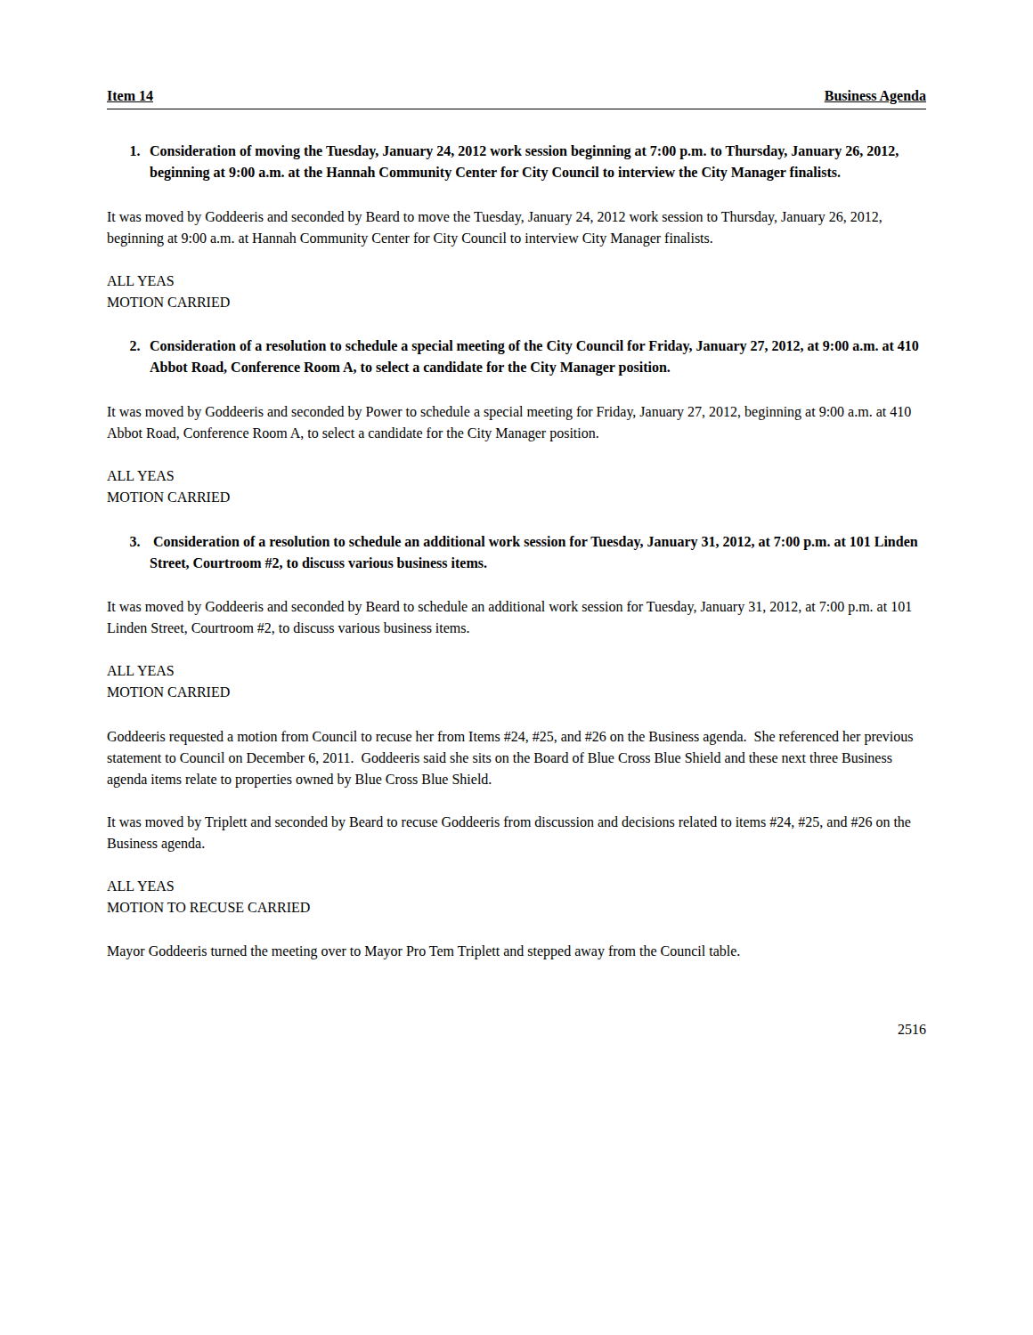Item 14 Business Agenda
Consideration of moving the Tuesday, January 24, 2012 work session beginning at 7:00 p.m. to Thursday, January 26, 2012, beginning at 9:00 a.m. at the Hannah Community Center for City Council to interview the City Manager finalists.
It was moved by Goddeeris and seconded by Beard to move the Tuesday, January 24, 2012 work session to Thursday, January 26, 2012, beginning at 9:00 a.m. at Hannah Community Center for City Council to interview City Manager finalists.
ALL YEAS
MOTION CARRIED
Consideration of a resolution to schedule a special meeting of the City Council for Friday, January 27, 2012, at 9:00 a.m. at 410 Abbot Road, Conference Room A, to select a candidate for the City Manager position.
It was moved by Goddeeris and seconded by Power to schedule a special meeting for Friday, January 27, 2012, beginning at 9:00 a.m. at 410 Abbot Road, Conference Room A, to select a candidate for the City Manager position.
ALL YEAS
MOTION CARRIED
Consideration of a resolution to schedule an additional work session for Tuesday, January 31, 2012, at 7:00 p.m. at 101 Linden Street, Courtroom #2, to discuss various business items.
It was moved by Goddeeris and seconded by Beard to schedule an additional work session for Tuesday, January 31, 2012, at 7:00 p.m. at 101 Linden Street, Courtroom #2, to discuss various business items.
ALL YEAS
MOTION CARRIED
Goddeeris requested a motion from Council to recuse her from Items #24, #25, and #26 on the Business agenda. She referenced her previous statement to Council on December 6, 2011. Goddeeris said she sits on the Board of Blue Cross Blue Shield and these next three Business agenda items relate to properties owned by Blue Cross Blue Shield.
It was moved by Triplett and seconded by Beard to recuse Goddeeris from discussion and decisions related to items #24, #25, and #26 on the Business agenda.
ALL YEAS
MOTION TO RECUSE CARRIED
Mayor Goddeeris turned the meeting over to Mayor Pro Tem Triplett and stepped away from the Council table.
2516